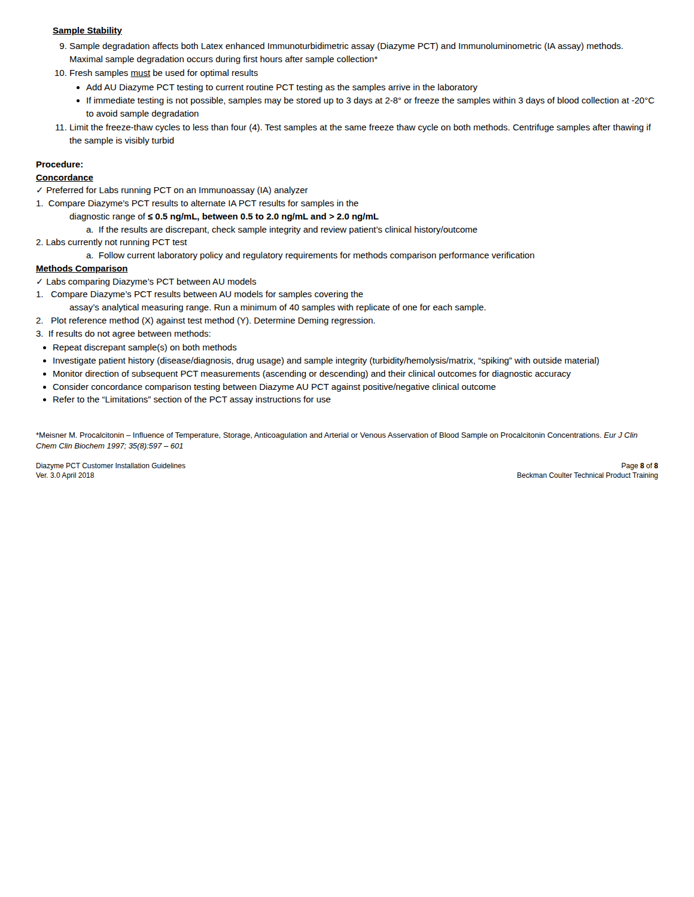Sample Stability
Sample degradation affects both Latex enhanced Immunoturbidimetric assay (Diazyme PCT) and Immunoluminometric (IA assay) methods. Maximal sample degradation occurs during first hours after sample collection*
Fresh samples must be used for optimal results
Add AU Diazyme PCT testing to current routine PCT testing as the samples arrive in the laboratory
If immediate testing is not possible, samples may be stored up to 3 days at 2-8° or freeze the samples within 3 days of blood collection at -20°C to avoid sample degradation
Limit the freeze-thaw cycles to less than four (4). Test samples at the same freeze thaw cycle on both methods. Centrifuge samples after thawing if the sample is visibly turbid
Procedure:
Concordance
Preferred for Labs running PCT on an Immunoassay (IA) analyzer
1. Compare Diazyme’s PCT results to alternate IA PCT results for samples in the
diagnostic range of ≤ 0.5 ng/mL, between 0.5 to 2.0 ng/mL and > 2.0 ng/mL
a. If the results are discrepant, check sample integrity and review patient’s clinical history/outcome
2. Labs currently not running PCT test
a. Follow current laboratory policy and regulatory requirements for methods comparison performance verification
Methods Comparison
Labs comparing Diazyme’s PCT between AU models
1. Compare Diazyme’s PCT results between AU models for samples covering the
assay’s analytical measuring range. Run a minimum of 40 samples with replicate of one for each sample.
2. Plot reference method (X) against test method (Y). Determine Deming regression.
3. If results do not agree between methods:
Repeat discrepant sample(s) on both methods
Investigate patient history (disease/diagnosis, drug usage) and sample integrity (turbidity/hemolysis/matrix, “spiking” with outside material)
Monitor direction of subsequent PCT measurements (ascending or descending) and their clinical outcomes for diagnostic accuracy
Consider concordance comparison testing between Diazyme AU PCT against positive/negative clinical outcome
Refer to the “Limitations” section of the PCT assay instructions for use
*Meisner M. Procalcitonin – Influence of Temperature, Storage, Anticoagulation and Arterial or Venous Asservation of Blood Sample on Procalcitonin Concentrations. Eur J Clin Chem Clin Biochem 1997; 35(8):597 – 601
Diazyme PCT Customer Installation Guidelines
Ver. 3.0 April 2018
Page 8 of 8
Beckman Coulter Technical Product Training